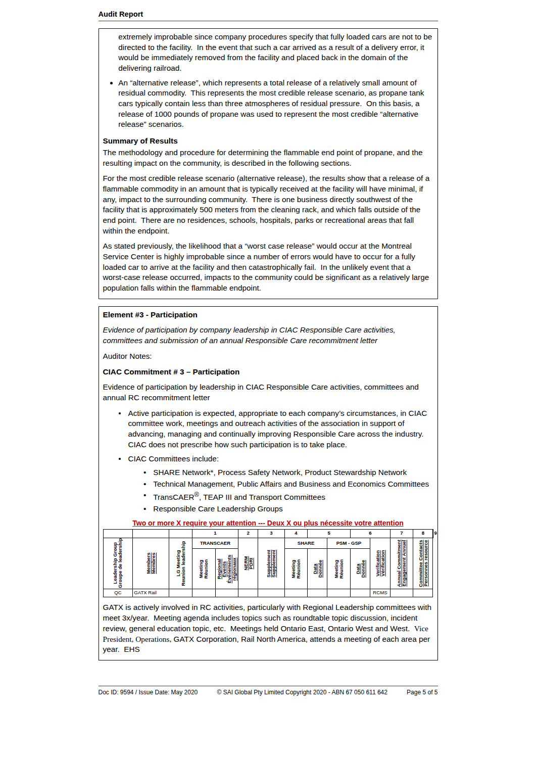Audit Report
extremely improbable since company procedures specify that fully loaded cars are not to be directed to the facility. In the event that such a car arrived as a result of a delivery error, it would be immediately removed from the facility and placed back in the domain of the delivering railroad.
An “alternative release”, which represents a total release of a relatively small amount of residual commodity. This represents the most credible release scenario, as propane tank cars typically contain less than three atmospheres of residual pressure. On this basis, a release of 1000 pounds of propane was used to represent the most credible “alternative release” scenarios.
Summary of Results
The methodology and procedure for determining the flammable end point of propane, and the resulting impact on the community, is described in the following sections.
For the most credible release scenario (alternative release), the results show that a release of a flammable commodity in an amount that is typically received at the facility will have minimal, if any, impact to the surrounding community. There is one business directly southwest of the facility that is approximately 500 meters from the cleaning rack, and which falls outside of the end point. There are no residences, schools, hospitals, parks or recreational areas that fall within the endpoint.
As stated previously, the likelihood that a “worst case release” would occur at the Montreal Service Center is highly improbable since a number of errors would have to occur for a fully loaded car to arrive at the facility and then catastrophically fail. In the unlikely event that a worst-case release occurred, impacts to the community could be significant as a relatively large population falls within the flammable endpoint.
Element #3 - Participation
Evidence of participation by company leadership in CIAC Responsible Care activities, committees and submission of an annual Responsible Care recommitment letter
Auditor Notes:
CIAC Commitment # 3 – Participation
Evidence of participation by leadership in CIAC Responsible Care activities, committees and annual RC recommitment letter
Active participation is expected, appropriate to each company’s circumstances, in CIAC committee work, meetings and outreach activities of the association in support of advancing, managing and continually improving Responsible Care across the industry. CIAC does not prescribe how such participation is to take place.
CIAC Committees include:
SHARE Network*, Process Safety Network, Product Stewardship Network
Technical Management, Public Affairs and Business and Economics Committees
TransCAER®, TEAP III and Transport Committees
Responsible Care Leadership Groups
Two or more X require your attention --- Deux X ou plus nécessite votre attention
| | | | 1 | 2 | 3 | 4 | 5 | 6 | 7 | 8 | 9 |
| --- | --- | --- | --- | --- | --- | --- | --- | --- | --- | --- | --- |
| Leadership Group Groupe de leadership | Members Membres | LG Meeting Reunion leadership | TRANSCAER | NERM PDRI | Supplement Supplement | SHARE | PSM - GSP | Verification Vérification | Annual Commitment Engagement Annuel | Committee Contacts Personnes resource |
| Meeting Réunion | Regional Events Événements régionaux | Meeting Réunion | Data Donnée | Meeting Réunion | Data Donnée |
| QC | GATX Rail | | | | | | | | | | RCMS | | |
GATX is actively involved in RC activities, particularly with Regional Leadership committees with meet 3x/year. Meeting agenda includes topics such as roundtable topic discussion, incident review, general education topic, etc. Meetings held Ontario East, Ontario West and West. Vice President, Operations, GATX Corporation, Rail North America, attends a meeting of each area per year. EHS
Doc ID: 9594 / Issue Date: May 2020
© SAI Global Pty Limited Copyright 2020 - ABN 67 050 611 642
Page 5 of 5